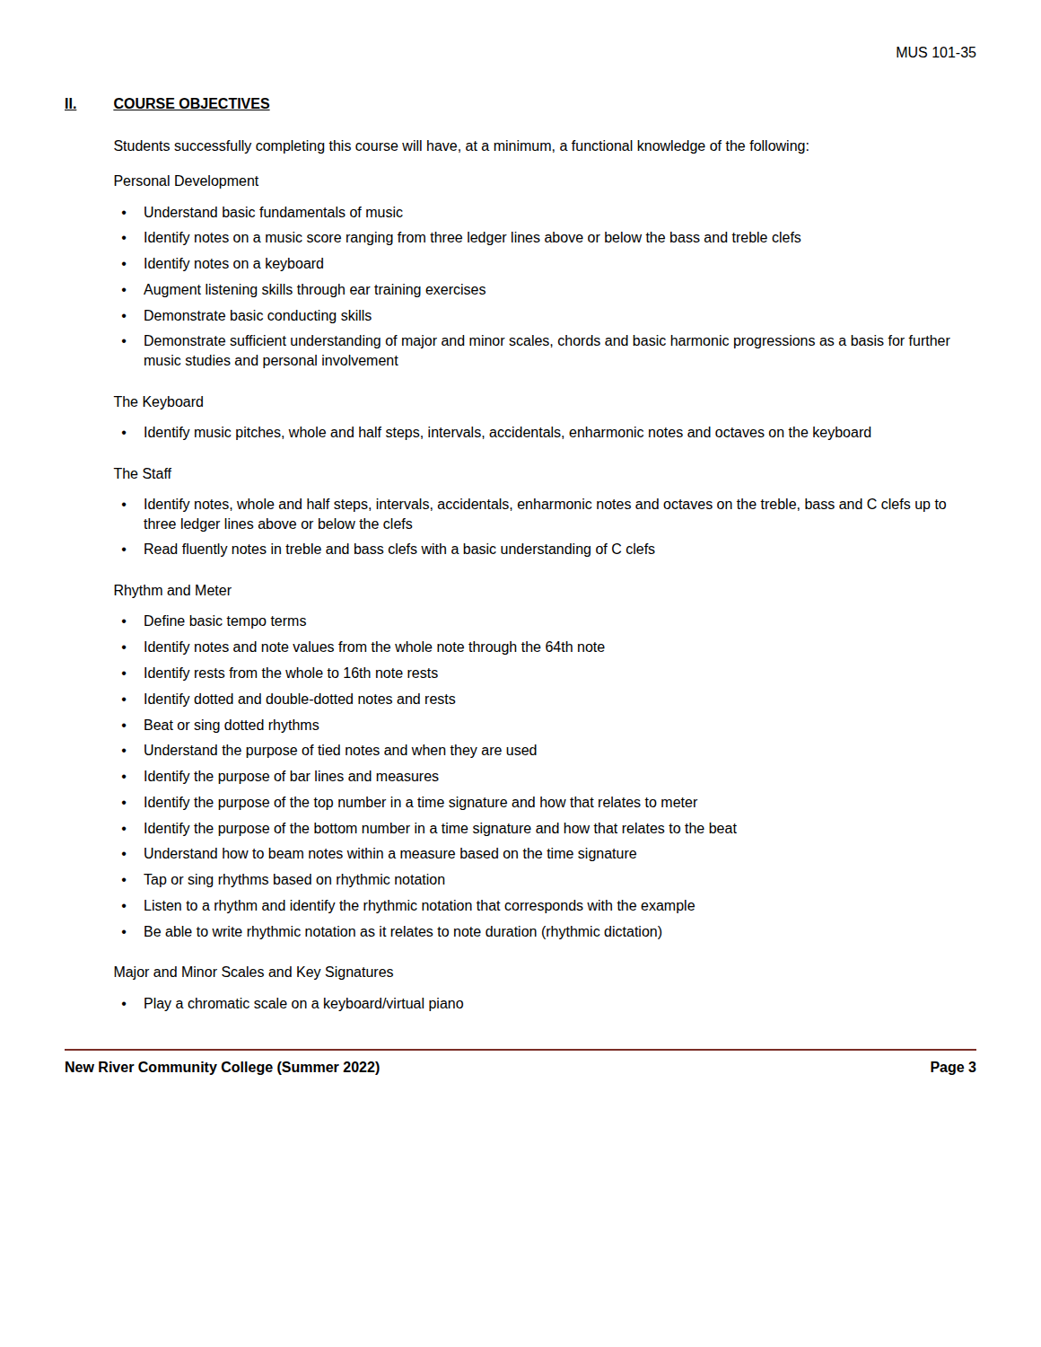MUS 101-35
II.
COURSE OBJECTIVES
Students successfully completing this course will have, at a minimum, a functional knowledge of the following:
Personal Development
Understand basic fundamentals of music
Identify notes on a music score ranging from three ledger lines above or below the bass and treble clefs
Identify notes on a keyboard
Augment listening skills through ear training exercises
Demonstrate basic conducting skills
Demonstrate sufficient understanding of major and minor scales, chords and basic harmonic progressions as a basis for further music studies and personal involvement
The Keyboard
Identify music pitches, whole and half steps, intervals, accidentals, enharmonic notes and octaves on the keyboard
The Staff
Identify notes, whole and half steps, intervals, accidentals, enharmonic notes and octaves on the treble, bass and C clefs up to three ledger lines above or below the clefs
Read fluently notes in treble and bass clefs with a basic understanding of C clefs
Rhythm and Meter
Define basic tempo terms
Identify notes and note values from the whole note through the 64th note
Identify rests from the whole to 16th note rests
Identify dotted and double-dotted notes and rests
Beat or sing dotted rhythms
Understand the purpose of tied notes and when they are used
Identify the purpose of bar lines and measures
Identify the purpose of the top number in a time signature and how that relates to meter
Identify the purpose of the bottom number in a time signature and how that relates to the beat
Understand how to beam notes within a measure based on the time signature
Tap or sing rhythms based on rhythmic notation
Listen to a rhythm and identify the rhythmic notation that corresponds with the example
Be able to write rhythmic notation as it relates to note duration (rhythmic dictation)
Major and Minor Scales and Key Signatures
Play a chromatic scale on a keyboard/virtual piano
New River Community College (Summer 2022) Page 3